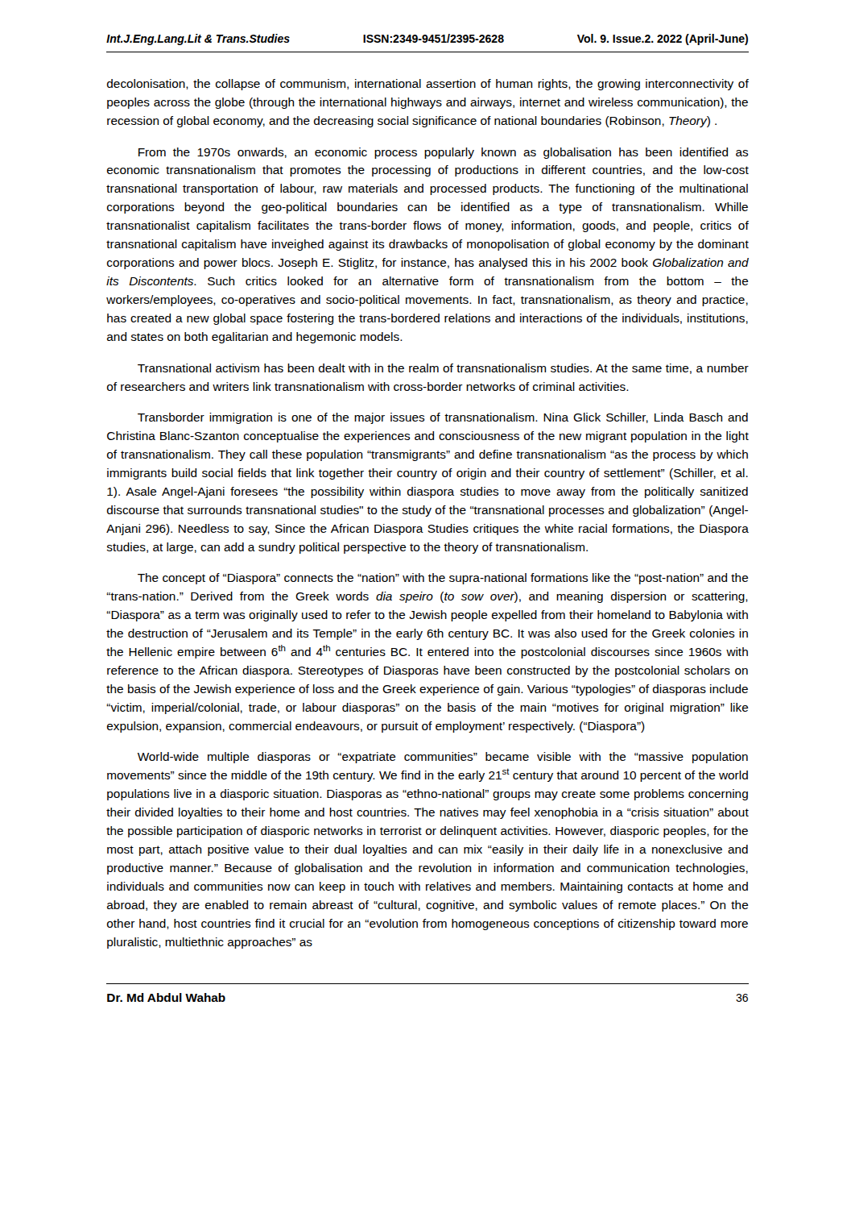Int.J.Eng.Lang.Lit & Trans.Studies ISSN:2349-9451/2395-2628 Vol. 9. Issue.2. 2022 (April-June)
decolonisation, the collapse of communism, international assertion of human rights, the growing interconnectivity of peoples across the globe (through the international highways and airways, internet and wireless communication), the recession of global economy, and the decreasing social significance of national boundaries (Robinson, Theory) .
From the 1970s onwards, an economic process popularly known as globalisation has been identified as economic transnationalism that promotes the processing of productions in different countries, and the low-cost transnational transportation of labour, raw materials and processed products. The functioning of the multinational corporations beyond the geo-political boundaries can be identified as a type of transnationalism. Whille transnationalist capitalism facilitates the trans-border flows of money, information, goods, and people, critics of transnational capitalism have inveighed against its drawbacks of monopolisation of global economy by the dominant corporations and power blocs. Joseph E. Stiglitz, for instance, has analysed this in his 2002 book Globalization and its Discontents. Such critics looked for an alternative form of transnationalism from the bottom – the workers/employees, co-operatives and socio-political movements. In fact, transnationalism, as theory and practice, has created a new global space fostering the trans-bordered relations and interactions of the individuals, institutions, and states on both egalitarian and hegemonic models.
Transnational activism has been dealt with in the realm of transnationalism studies. At the same time, a number of researchers and writers link transnationalism with cross-border networks of criminal activities.
Transborder immigration is one of the major issues of transnationalism. Nina Glick Schiller, Linda Basch and Christina Blanc-Szanton conceptualise the experiences and consciousness of the new migrant population in the light of transnationalism. They call these population “transmigrants” and define transnationalism “as the process by which immigrants build social fields that link together their country of origin and their country of settlement” (Schiller, et al. 1). Asale Angel-Ajani foresees “the possibility within diaspora studies to move away from the politically sanitized discourse that surrounds transnational studies" to the study of the “transnational processes and globalization” (Angel-Anjani 296). Needless to say, Since the African Diaspora Studies critiques the white racial formations, the Diaspora studies, at large, can add a sundry political perspective to the theory of transnationalism.
The concept of “Diaspora” connects the “nation” with the supra-national formations like the “post-nation” and the “trans-nation.” Derived from the Greek words dia speiro (to sow over), and meaning dispersion or scattering, “Diaspora” as a term was originally used to refer to the Jewish people expelled from their homeland to Babylonia with the destruction of “Jerusalem and its Temple” in the early 6th century BC. It was also used for the Greek colonies in the Hellenic empire between 6th and 4th centuries BC. It entered into the postcolonial discourses since 1960s with reference to the African diaspora. Stereotypes of Diasporas have been constructed by the postcolonial scholars on the basis of the Jewish experience of loss and the Greek experience of gain. Various “typologies” of diasporas include “victim, imperial/colonial, trade, or labour diasporas” on the basis of the main “motives for original migration” like expulsion, expansion, commercial endeavours, or pursuit of employment’ respectively. (“Diaspora”)
World-wide multiple diasporas or “expatriate communities” became visible with the “massive population movements” since the middle of the 19th century. We find in the early 21st century that around 10 percent of the world populations live in a diasporic situation. Diasporas as “ethno-national” groups may create some problems concerning their divided loyalties to their home and host countries. The natives may feel xenophobia in a “crisis situation” about the possible participation of diasporic networks in terrorist or delinquent activities. However, diasporic peoples, for the most part, attach positive value to their dual loyalties and can mix “easily in their daily life in a nonexclusive and productive manner.” Because of globalisation and the revolution in information and communication technologies, individuals and communities now can keep in touch with relatives and members. Maintaining contacts at home and abroad, they are enabled to remain abreast of “cultural, cognitive, and symbolic values of remote places.” On the other hand, host countries find it crucial for an “evolution from homogeneous conceptions of citizenship toward more pluralistic, multiethnic approaches” as
Dr. Md Abdul Wahab 36